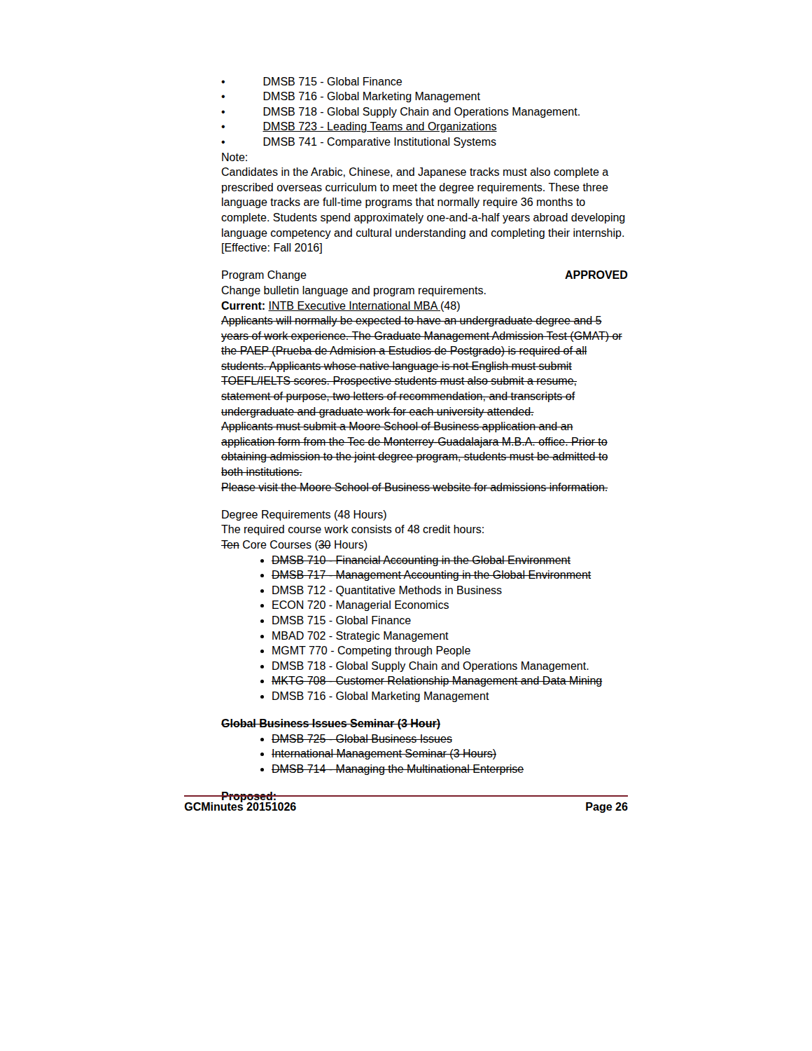•DMSB 715 - Global Finance
•DMSB 716 - Global Marketing Management
•DMSB 718 - Global Supply Chain and Operations Management.
•DMSB 723 - Leading Teams and Organizations
•DMSB 741 - Comparative Institutional Systems
Note:
Candidates in the Arabic, Chinese, and Japanese tracks must also complete a prescribed overseas curriculum to meet the degree requirements. These three language tracks are full-time programs that normally require 36 months to complete. Students spend approximately one-and-a-half years abroad developing language competency and cultural understanding and completing their internship.
[Effective: Fall 2016]
Program Change APPROVED
Change bulletin language and program requirements.
Current: INTB Executive International MBA (48)
Applicants will normally be expected to have an undergraduate degree and 5 years of work experience. The Graduate Management Admission Test (GMAT) or the PAEP (Prueba de Admision a Estudios de Postgrado) is required of all students. Applicants whose native language is not English must submit TOEFL/IELTS scores. Prospective students must also submit a resume, statement of purpose, two letters of recommendation, and transcripts of undergraduate and graduate work for each university attended.
Applicants must submit a Moore School of Business application and an application form from the Tec de Monterrey-Guadalajara M.B.A. office. Prior to obtaining admission to the joint degree program, students must be admitted to both institutions.
Please visit the Moore School of Business website for admissions information.
Degree Requirements (48 Hours)
The required course work consists of 48 credit hours:
Ten Core Courses (30 Hours)
DMSB 710 - Financial Accounting in the Global Environment
DMSB 717 - Management Accounting in the Global Environment
DMSB 712 - Quantitative Methods in Business
ECON 720 - Managerial Economics
DMSB 715 - Global Finance
MBAD 702 - Strategic Management
MGMT 770 - Competing through People
DMSB 718 - Global Supply Chain and Operations Management.
MKTG 708 - Customer Relationship Management and Data Mining
DMSB 716 - Global Marketing Management
Global Business Issues Seminar (3 Hour)
DMSB 725 - Global Business Issues
International Management Seminar (3 Hours)
DMSB 714 - Managing the Multinational Enterprise
Proposed:
GCMinutes 20151026 Page 26